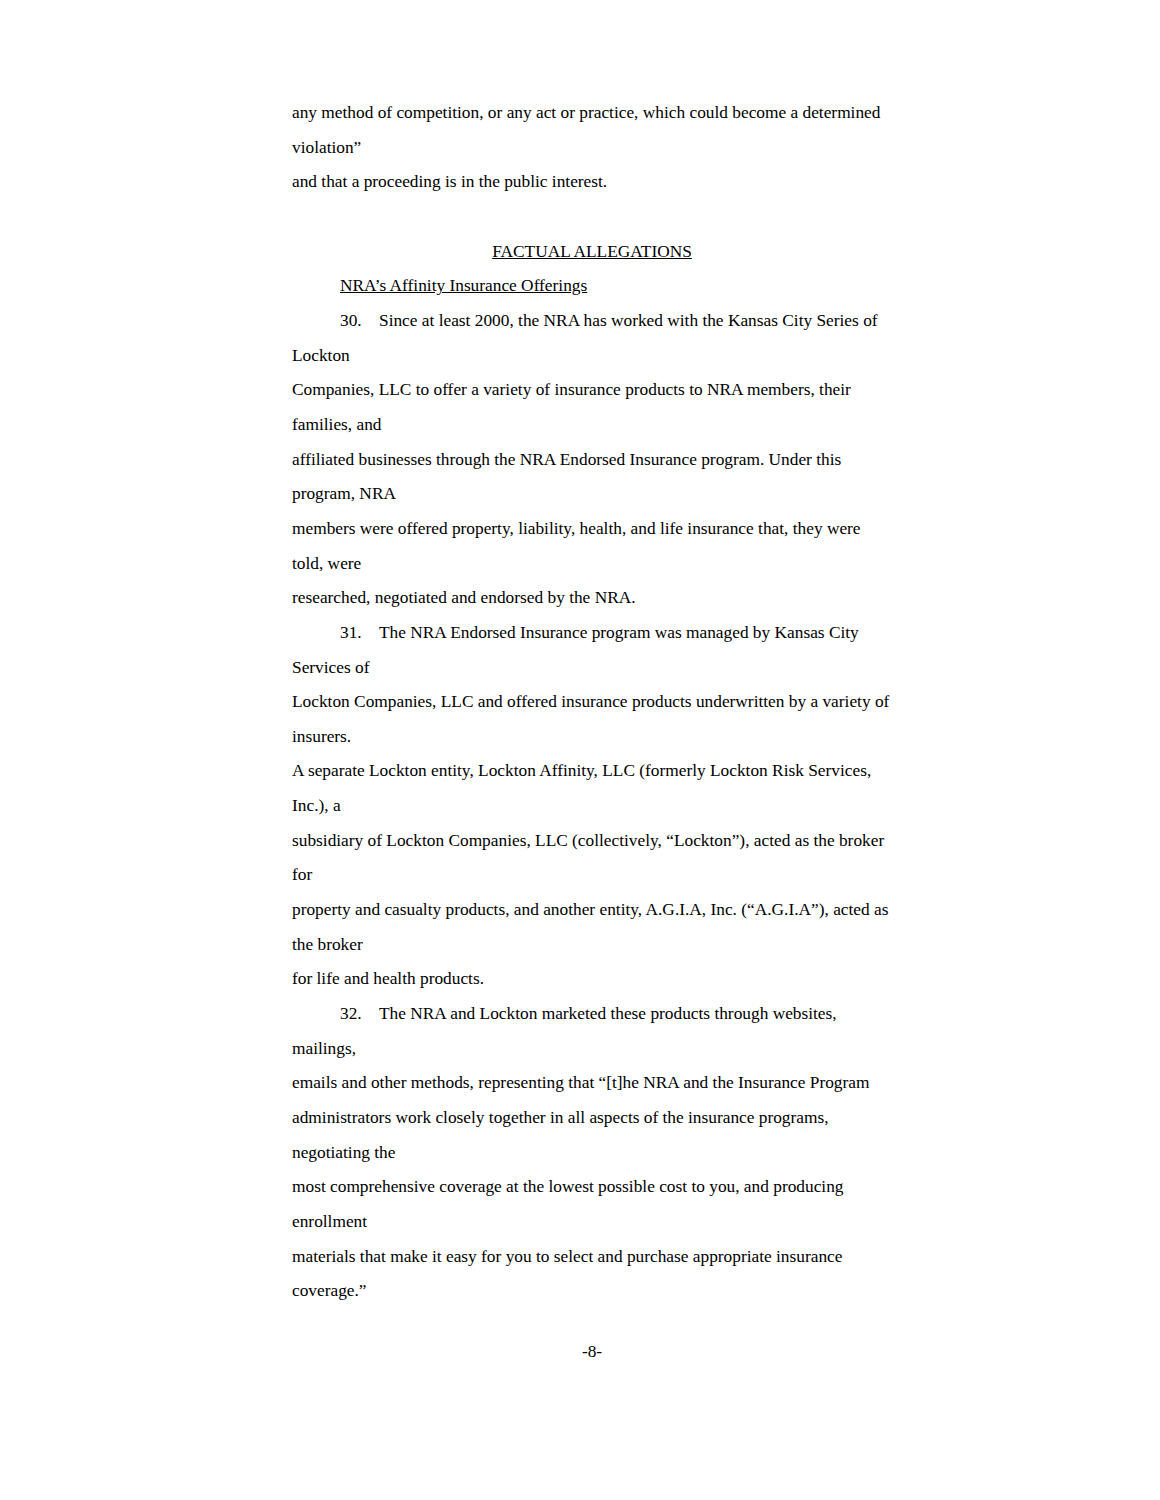any method of competition, or any act or practice, which could become a determined violation”
and that a proceeding is in the public interest.
FACTUAL ALLEGATIONS
NRA’s Affinity Insurance Offerings
30. Since at least 2000, the NRA has worked with the Kansas City Series of Lockton
Companies, LLC to offer a variety of insurance products to NRA members, their families, and
affiliated businesses through the NRA Endorsed Insurance program. Under this program, NRA
members were offered property, liability, health, and life insurance that, they were told, were
researched, negotiated and endorsed by the NRA.
31. The NRA Endorsed Insurance program was managed by Kansas City Services of
Lockton Companies, LLC and offered insurance products underwritten by a variety of insurers.
A separate Lockton entity, Lockton Affinity, LLC (formerly Lockton Risk Services, Inc.), a
subsidiary of Lockton Companies, LLC (collectively, “Lockton”), acted as the broker for
property and casualty products, and another entity, A.G.I.A, Inc. (“A.G.I.A”), acted as the broker
for life and health products.
32. The NRA and Lockton marketed these products through websites, mailings,
emails and other methods, representing that “[t]he NRA and the Insurance Program
administrators work closely together in all aspects of the insurance programs, negotiating the
most comprehensive coverage at the lowest possible cost to you, and producing enrollment
materials that make it easy for you to select and purchase appropriate insurance coverage.”
-8-